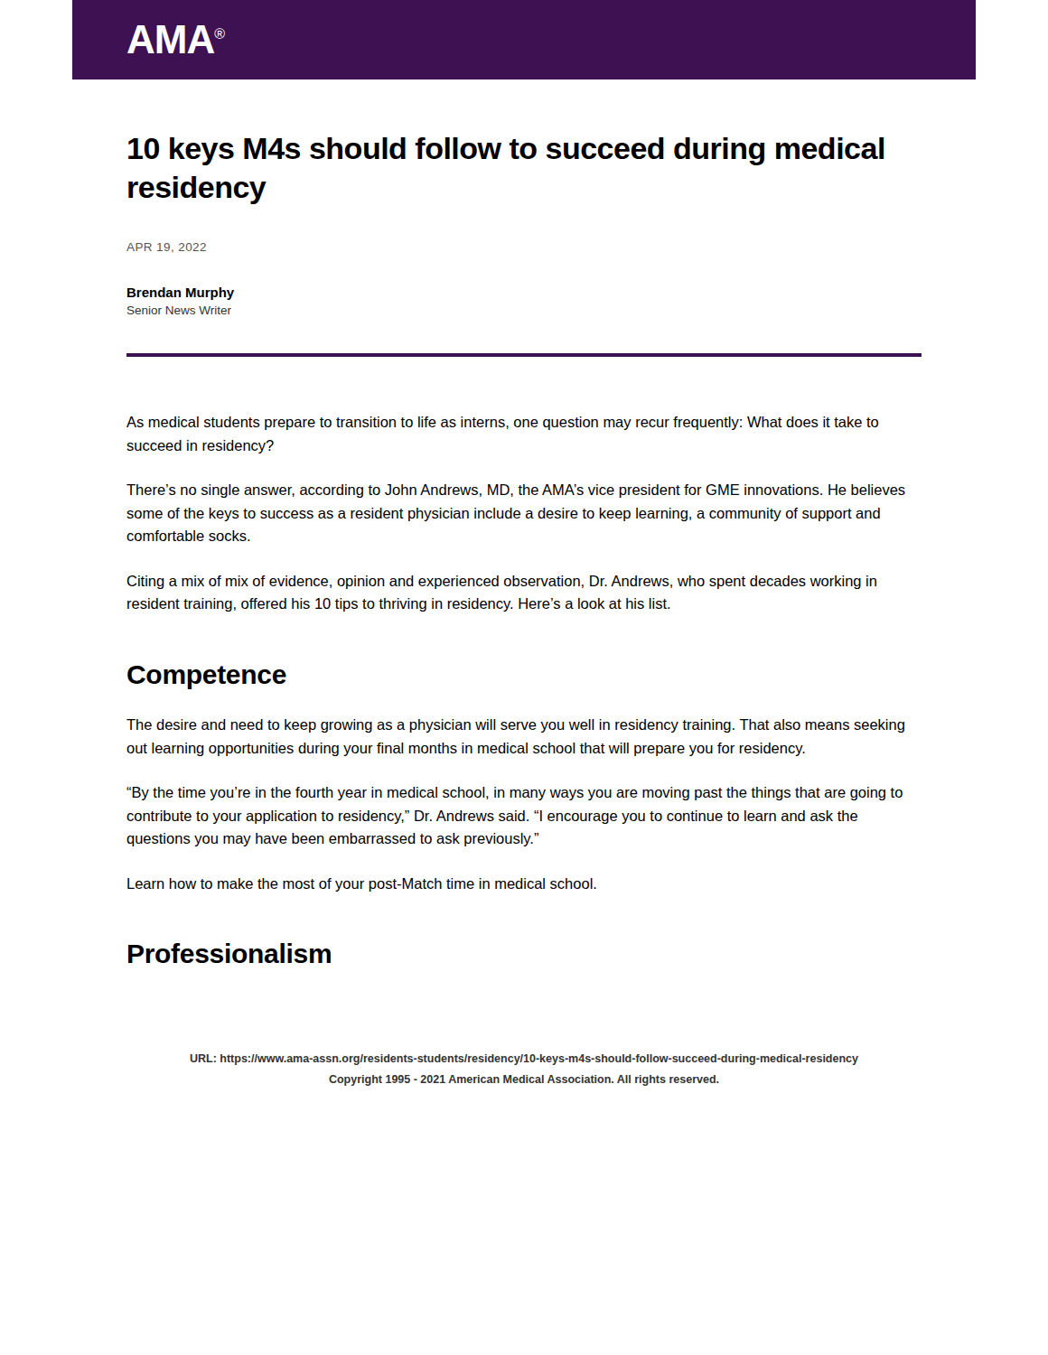AMA®
10 keys M4s should follow to succeed during medical residency
APR 19, 2022
Brendan Murphy
Senior News Writer
As medical students prepare to transition to life as interns, one question may recur frequently: What does it take to succeed in residency?
There’s no single answer, according to John Andrews, MD, the AMA’s vice president for GME innovations. He believes some of the keys to success as a resident physician include a desire to keep learning, a community of support and comfortable socks.
Citing a mix of mix of evidence, opinion and experienced observation, Dr. Andrews, who spent decades working in resident training, offered his 10 tips to thriving in residency. Here’s a look at his list.
Competence
The desire and need to keep growing as a physician will serve you well in residency training. That also means seeking out learning opportunities during your final months in medical school that will prepare you for residency.
“By the time you’re in the fourth year in medical school, in many ways you are moving past the things that are going to contribute to your application to residency,” Dr. Andrews said. “I encourage you to continue to learn and ask the questions you may have been embarrassed to ask previously.”
Learn how to make the most of your post-Match time in medical school.
Professionalism
URL: https://www.ama-assn.org/residents-students/residency/10-keys-m4s-should-follow-succeed-during-medical-residency
Copyright 1995 - 2021 American Medical Association. All rights reserved.